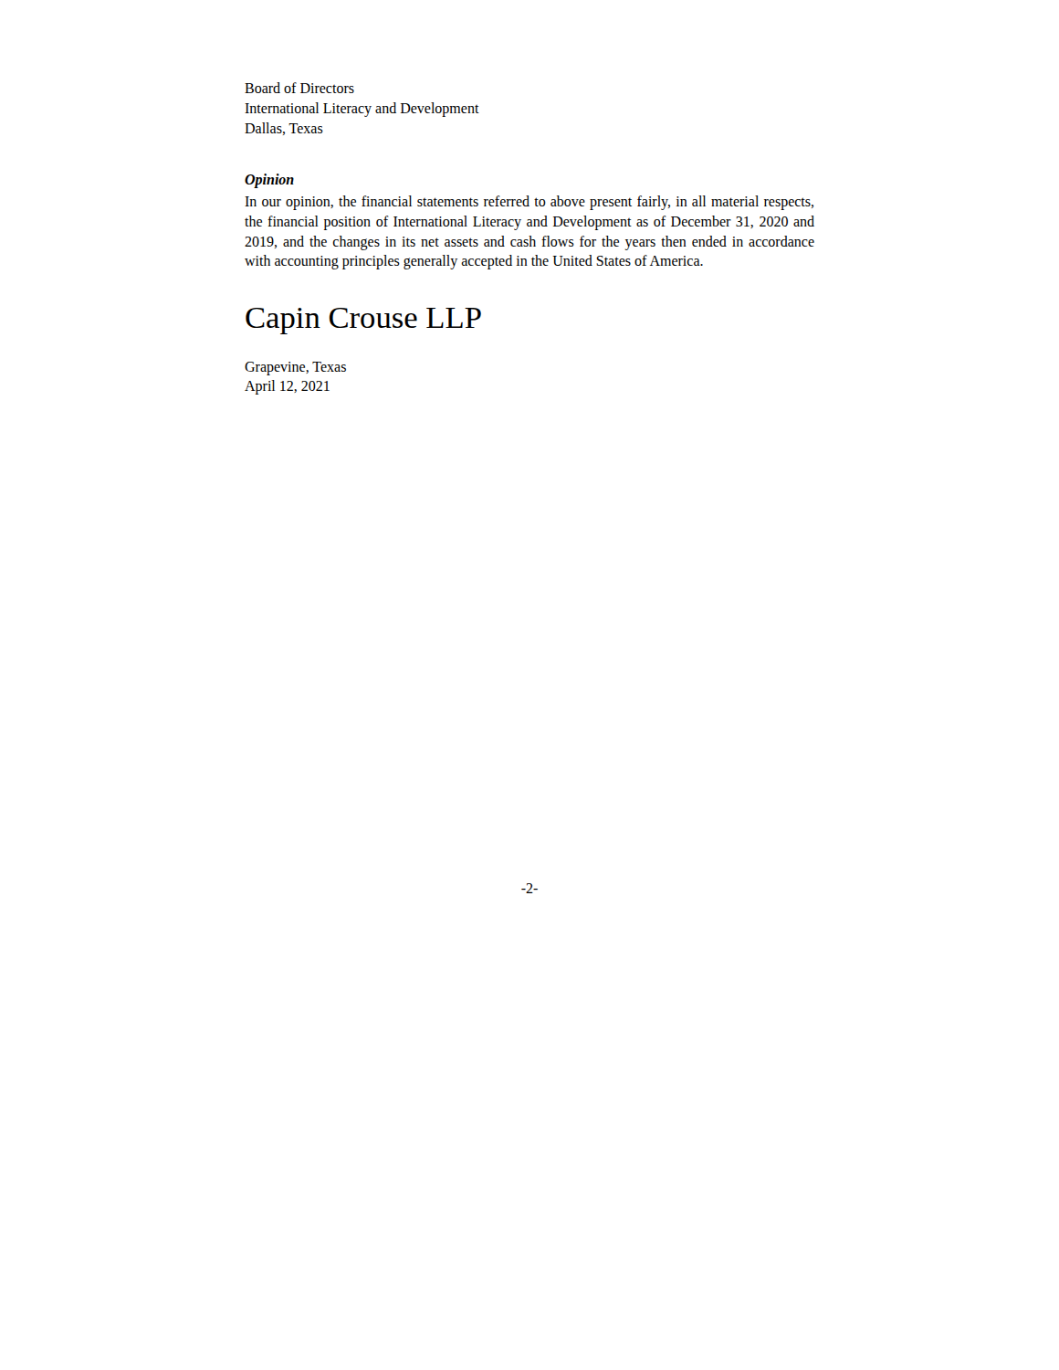Board of Directors
International Literacy and Development
Dallas, Texas
Opinion
In our opinion, the financial statements referred to above present fairly, in all material respects, the financial position of International Literacy and Development as of December 31, 2020 and 2019, and the changes in its net assets and cash flows for the years then ended in accordance with accounting principles generally accepted in the United States of America.
Capin Crouse LLP
Grapevine, Texas
April 12, 2021
-2-